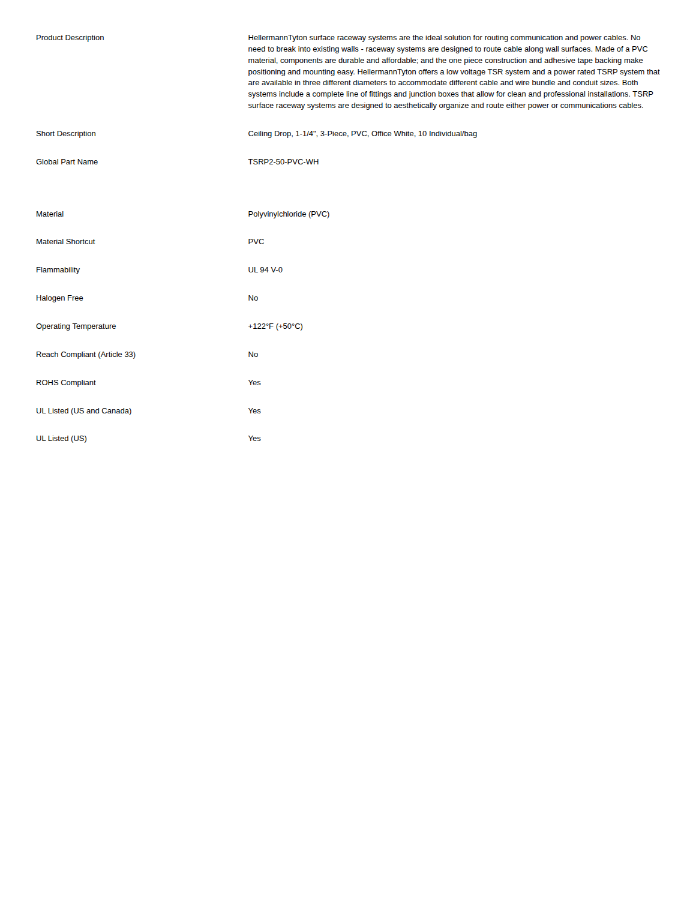| Product Description | HellermannTyton surface raceway systems are the ideal solution for routing communication and power cables. No need to break into existing walls - raceway systems are designed to route cable along wall surfaces. Made of a PVC material, components are durable and affordable; and the one piece construction and adhesive tape backing make positioning and mounting easy. HellermannTyton offers a low voltage TSR system and a power rated TSRP system that are available in three different diameters to accommodate different cable and wire bundle and conduit sizes. Both systems include a complete line of fittings and junction boxes that allow for clean and professional installations. TSRP surface raceway systems are designed to aesthetically organize and route either power or communications cables. |
| Short Description | Ceiling Drop, 1-1/4", 3-Piece, PVC, Office White, 10 Individual/bag |
| Global Part Name | TSRP2-50-PVC-WH |
| Material | Polyvinylchloride (PVC) |
| Material Shortcut | PVC |
| Flammability | UL 94 V-0 |
| Halogen Free | No |
| Operating Temperature | +122°F (+50°C) |
| Reach Compliant (Article 33) | No |
| ROHS Compliant | Yes |
| UL Listed (US and Canada) | Yes |
| UL Listed (US) | Yes |